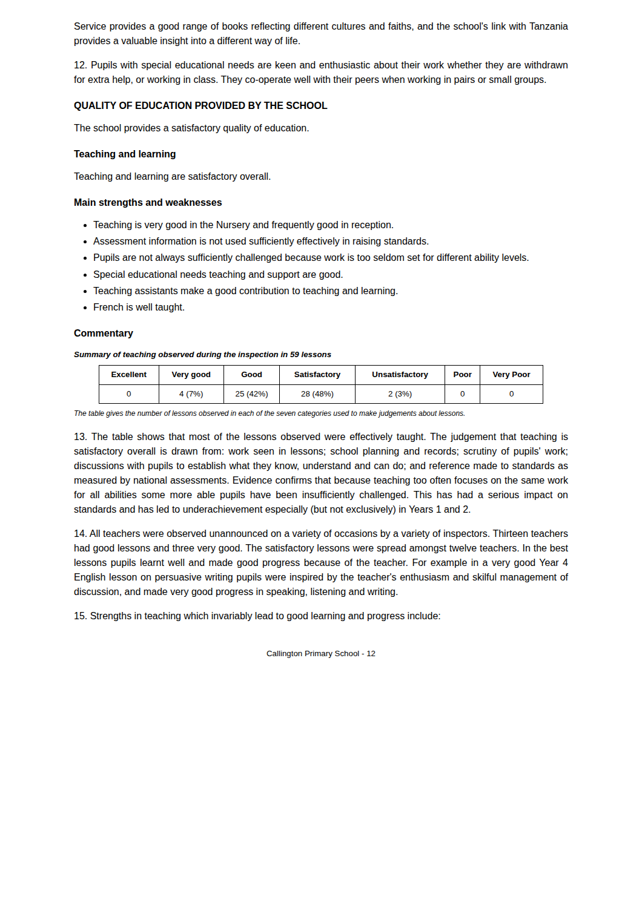Service provides a good range of books reflecting different cultures and faiths, and the school's link with Tanzania provides a valuable insight into a different way of life.
12. Pupils with special educational needs are keen and enthusiastic about their work whether they are withdrawn for extra help, or working in class. They co-operate well with their peers when working in pairs or small groups.
QUALITY OF EDUCATION PROVIDED BY THE SCHOOL
The school provides a satisfactory quality of education.
Teaching and learning
Teaching and learning are satisfactory overall.
Main strengths and weaknesses
Teaching is very good in the Nursery and frequently good in reception.
Assessment information is not used sufficiently effectively in raising standards.
Pupils are not always sufficiently challenged because work is too seldom set for different ability levels.
Special educational needs teaching and support are good.
Teaching assistants make a good contribution to teaching and learning.
French is well taught.
Commentary
Summary of teaching observed during the inspection in 59 lessons
| Excellent | Very good | Good | Satisfactory | Unsatisfactory | Poor | Very Poor |
| --- | --- | --- | --- | --- | --- | --- |
| 0 | 4 (7%) | 25 (42%) | 28 (48%) | 2 (3%) | 0 | 0 |
The table gives the number of lessons observed in each of the seven categories used to make judgements about lessons.
13. The table shows that most of the lessons observed were effectively taught. The judgement that teaching is satisfactory overall is drawn from: work seen in lessons; school planning and records; scrutiny of pupils' work; discussions with pupils to establish what they know, understand and can do; and reference made to standards as measured by national assessments. Evidence confirms that because teaching too often focuses on the same work for all abilities some more able pupils have been insufficiently challenged. This has had a serious impact on standards and has led to underachievement especially (but not exclusively) in Years 1 and 2.
14. All teachers were observed unannounced on a variety of occasions by a variety of inspectors. Thirteen teachers had good lessons and three very good. The satisfactory lessons were spread amongst twelve teachers. In the best lessons pupils learnt well and made good progress because of the teacher. For example in a very good Year 4 English lesson on persuasive writing pupils were inspired by the teacher's enthusiasm and skilful management of discussion, and made very good progress in speaking, listening and writing.
15. Strengths in teaching which invariably lead to good learning and progress include:
Callington Primary School - 12